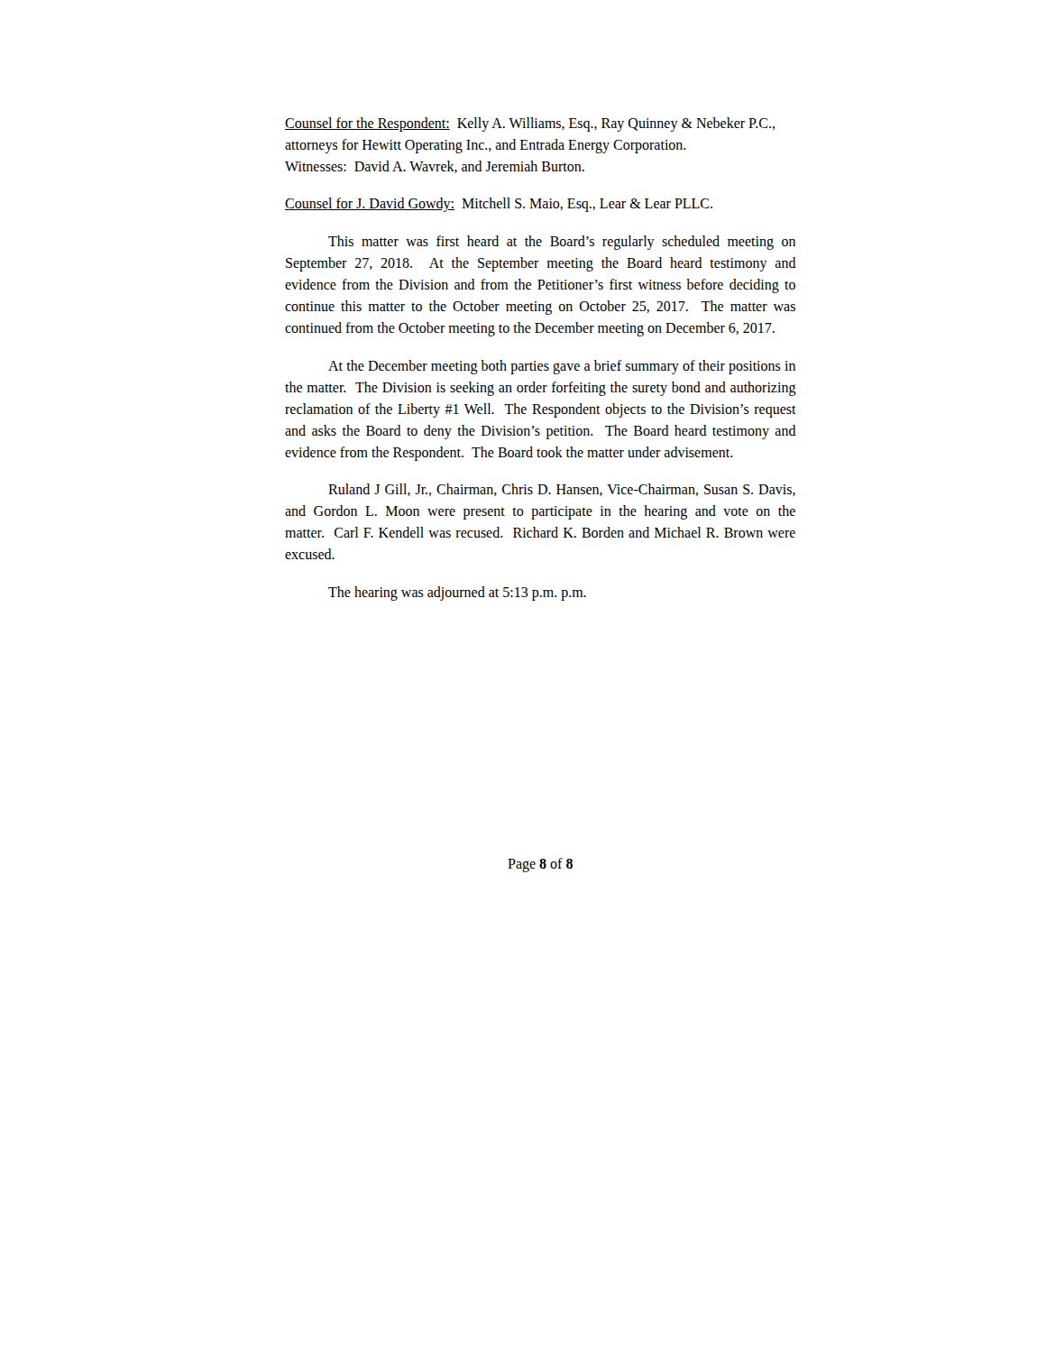Counsel for the Respondent: Kelly A. Williams, Esq., Ray Quinney & Nebeker P.C., attorneys for Hewitt Operating Inc., and Entrada Energy Corporation.
Witnesses: David A. Wavrek, and Jeremiah Burton.
Counsel for J. David Gowdy: Mitchell S. Maio, Esq., Lear & Lear PLLC.
This matter was first heard at the Board’s regularly scheduled meeting on September 27, 2018. At the September meeting the Board heard testimony and evidence from the Division and from the Petitioner’s first witness before deciding to continue this matter to the October meeting on October 25, 2017. The matter was continued from the October meeting to the December meeting on December 6, 2017.
At the December meeting both parties gave a brief summary of their positions in the matter. The Division is seeking an order forfeiting the surety bond and authorizing reclamation of the Liberty #1 Well. The Respondent objects to the Division’s request and asks the Board to deny the Division’s petition. The Board heard testimony and evidence from the Respondent. The Board took the matter under advisement.
Ruland J Gill, Jr., Chairman, Chris D. Hansen, Vice-Chairman, Susan S. Davis, and Gordon L. Moon were present to participate in the hearing and vote on the matter. Carl F. Kendell was recused. Richard K. Borden and Michael R. Brown were excused.
The hearing was adjourned at 5:13 p.m. p.m.
Page 8 of 8